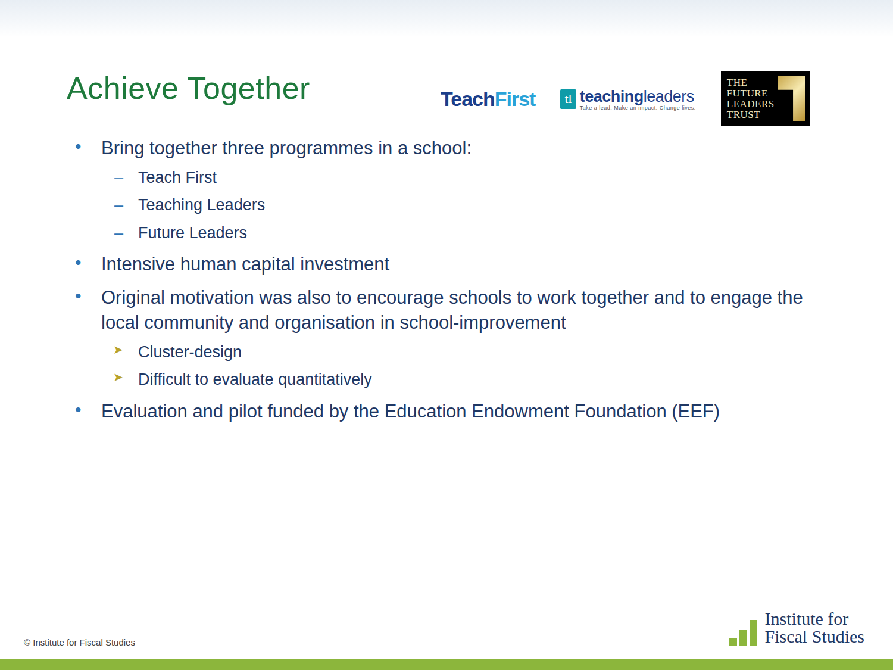Achieve Together
Teach First
tl
teachingleaders Take a lead. Make an impact. Change lives.
THE
FUTURE
LEADERS
TRUST
Bring together three programmes in a school:
Teach First
Teaching Leaders
Future Leaders
Intensive human capital investment
Original motivation was also to encourage schools to work together and to engage the local community and organisation in school-improvement
Cluster-design
Difficult to evaluate quantitatively
Evaluation and pilot funded by the Education Endowment Foundation (EEF)
© Institute for Fiscal Studies
Institute for
Fiscal Studies